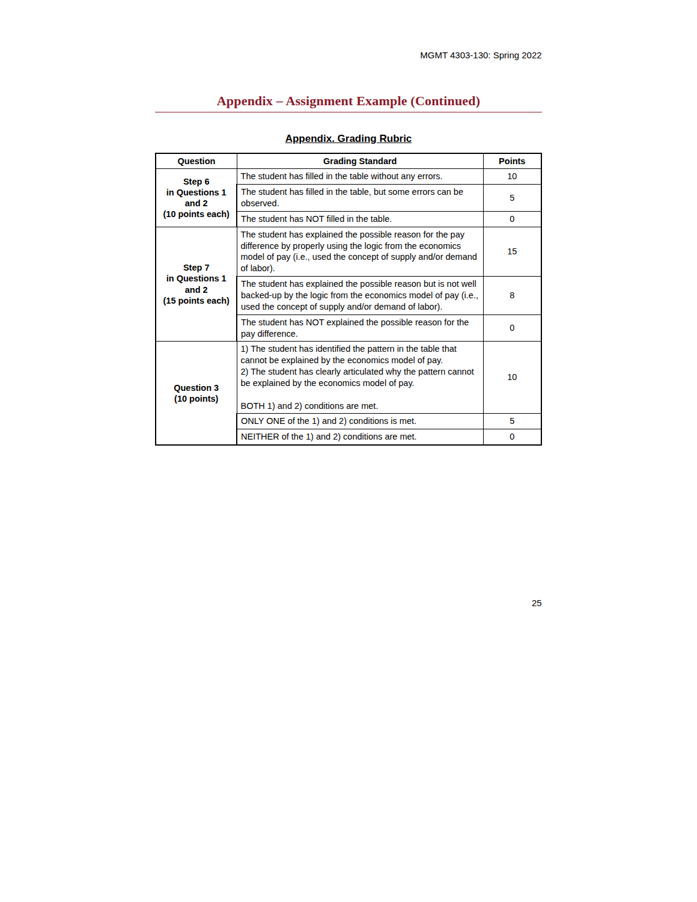MGMT 4303-130: Spring 2022
Appendix – Assignment Example (Continued)
Appendix. Grading Rubric
| Question | Grading Standard | Points |
| --- | --- | --- |
| Step 6 in Questions 1 and 2 (10 points each) | The student has filled in the table without any errors. | 10 |
| The student has filled in the table, but some errors can be observed. | 5 |
| The student has NOT filled in the table. | 0 |
| Step 7 in Questions 1 and 2 (15 points each) | The student has explained the possible reason for the pay difference by properly using the logic from the economics model of pay (i.e., used the concept of supply and/or demand of labor). | 15 |
| The student has explained the possible reason but is not well backed-up by the logic from the economics model of pay (i.e., used the concept of supply and/or demand of labor). | 8 |
| The student has NOT explained the possible reason for the pay difference. | 0 |
| Question 3 (10 points) | 1) The student has identified the pattern in the table that cannot be explained by the economics model of pay. 2) The student has clearly articulated why the pattern cannot be explained by the economics model of pay. BOTH 1) and 2) conditions are met. | 10 |
| ONLY ONE of the 1) and 2) conditions is met. | 5 |
| NEITHER of the 1) and 2) conditions are met. | 0 |
25